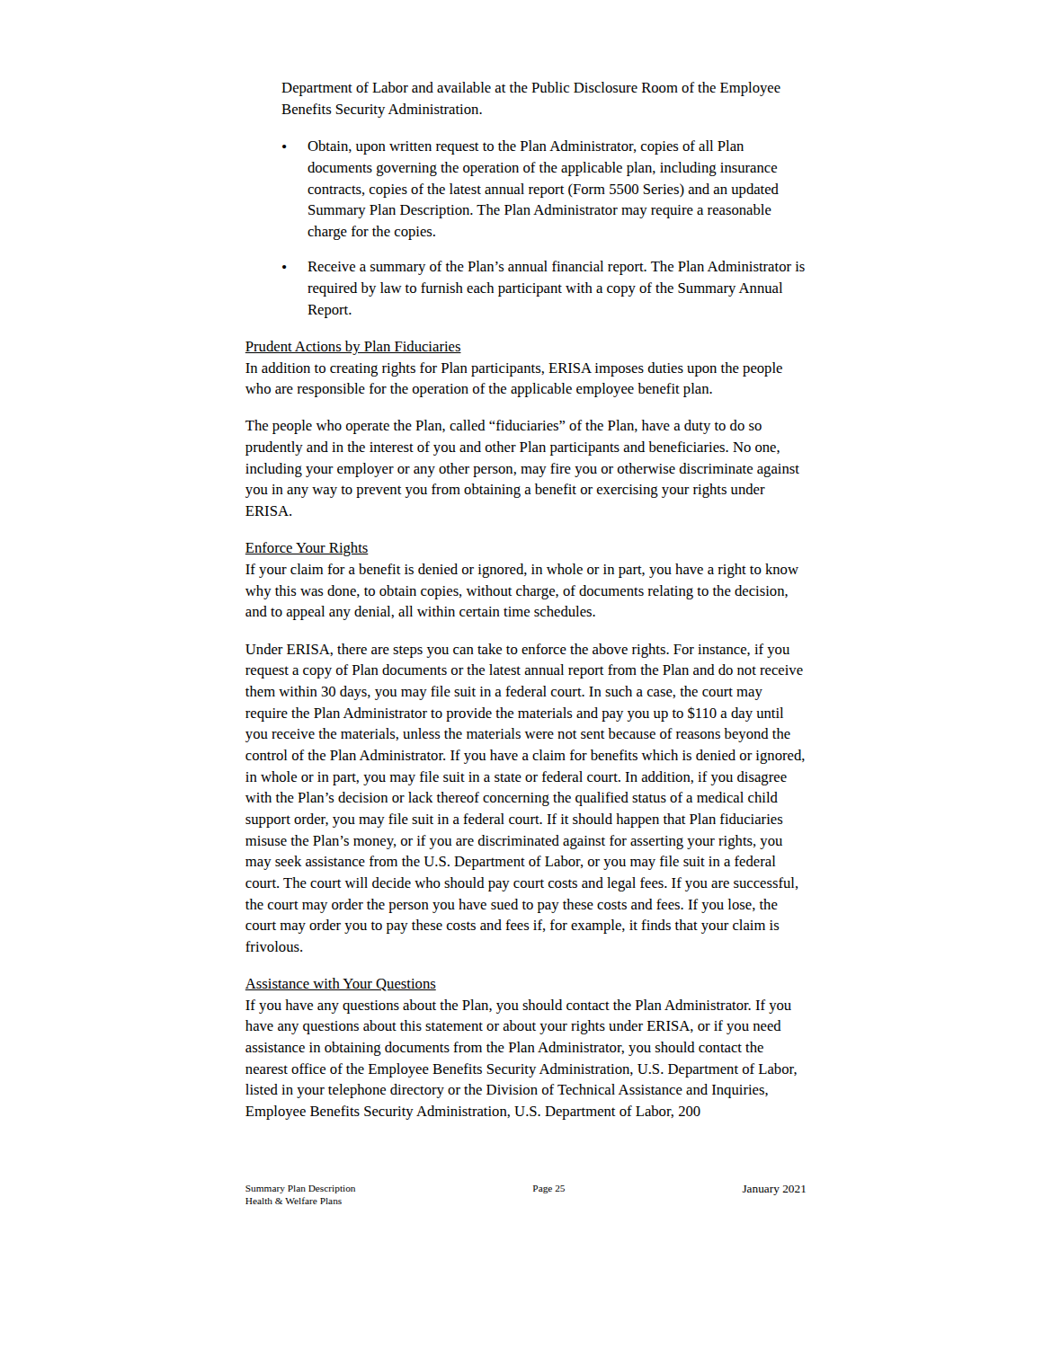Department of Labor and available at the Public Disclosure Room of the Employee Benefits Security Administration.
Obtain, upon written request to the Plan Administrator, copies of all Plan documents governing the operation of the applicable plan, including insurance contracts, copies of the latest annual report (Form 5500 Series) and an updated Summary Plan Description. The Plan Administrator may require a reasonable charge for the copies.
Receive a summary of the Plan’s annual financial report. The Plan Administrator is required by law to furnish each participant with a copy of the Summary Annual Report.
Prudent Actions by Plan Fiduciaries
In addition to creating rights for Plan participants, ERISA imposes duties upon the people who are responsible for the operation of the applicable employee benefit plan.
The people who operate the Plan, called “fiduciaries” of the Plan, have a duty to do so prudently and in the interest of you and other Plan participants and beneficiaries. No one, including your employer or any other person, may fire you or otherwise discriminate against you in any way to prevent you from obtaining a benefit or exercising your rights under ERISA.
Enforce Your Rights
If your claim for a benefit is denied or ignored, in whole or in part, you have a right to know why this was done, to obtain copies, without charge, of documents relating to the decision, and to appeal any denial, all within certain time schedules.
Under ERISA, there are steps you can take to enforce the above rights. For instance, if you request a copy of Plan documents or the latest annual report from the Plan and do not receive them within 30 days, you may file suit in a federal court. In such a case, the court may require the Plan Administrator to provide the materials and pay you up to $110 a day until you receive the materials, unless the materials were not sent because of reasons beyond the control of the Plan Administrator. If you have a claim for benefits which is denied or ignored, in whole or in part, you may file suit in a state or federal court. In addition, if you disagree with the Plan’s decision or lack thereof concerning the qualified status of a medical child support order, you may file suit in a federal court. If it should happen that Plan fiduciaries misuse the Plan’s money, or if you are discriminated against for asserting your rights, you may seek assistance from the U.S. Department of Labor, or you may file suit in a federal court. The court will decide who should pay court costs and legal fees. If you are successful, the court may order the person you have sued to pay these costs and fees. If you lose, the court may order you to pay these costs and fees if, for example, it finds that your claim is frivolous.
Assistance with Your Questions
If you have any questions about the Plan, you should contact the Plan Administrator. If you have any questions about this statement or about your rights under ERISA, or if you need assistance in obtaining documents from the Plan Administrator, you should contact the nearest office of the Employee Benefits Security Administration, U.S. Department of Labor, listed in your telephone directory or the Division of Technical Assistance and Inquiries, Employee Benefits Security Administration, U.S. Department of Labor, 200
Summary Plan Description
Health & Welfare Plans
Page 25
January 2021